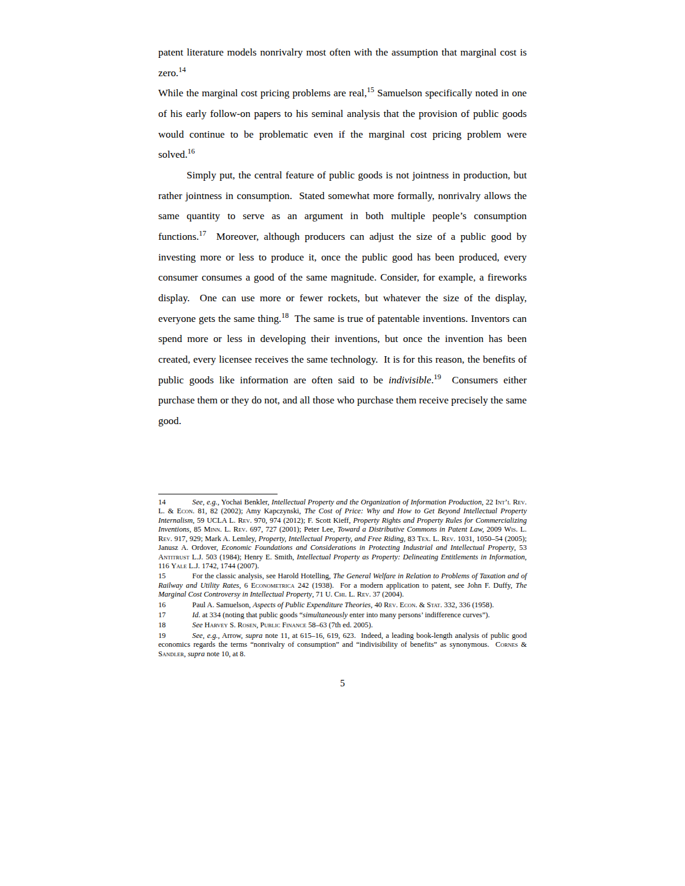patent literature models nonrivalry most often with the assumption that marginal cost is zero.14
While the marginal cost pricing problems are real,15 Samuelson specifically noted in one of his early follow-on papers to his seminal analysis that the provision of public goods would continue to be problematic even if the marginal cost pricing problem were solved.16
Simply put, the central feature of public goods is not jointness in production, but rather jointness in consumption. Stated somewhat more formally, nonrivalry allows the same quantity to serve as an argument in both multiple people’s consumption functions.17 Moreover, although producers can adjust the size of a public good by investing more or less to produce it, once the public good has been produced, every consumer consumes a good of the same magnitude. Consider, for example, a fireworks display. One can use more or fewer rockets, but whatever the size of the display, everyone gets the same thing.18 The same is true of patentable inventions. Inventors can spend more or less in developing their inventions, but once the invention has been created, every licensee receives the same technology. It is for this reason, the benefits of public goods like information are often said to be indivisible.19 Consumers either purchase them or they do not, and all those who purchase them receive precisely the same good.
14 See, e.g., Yochai Benkler, Intellectual Property and the Organization of Information Production, 22 Int’l Rev. L. & Econ. 81, 82 (2002); Amy Kapczynski, The Cost of Price: Why and How to Get Beyond Intellectual Property Internalism, 59 UCLA L. Rev. 970, 974 (2012); F. Scott Kieff, Property Rights and Property Rules for Commercializing Inventions, 85 Minn. L. Rev. 697, 727 (2001); Peter Lee, Toward a Distributive Commons in Patent Law, 2009 Wis. L. Rev. 917, 929; Mark A. Lemley, Property, Intellectual Property, and Free Riding, 83 Tex. L. Rev. 1031, 1050–54 (2005); Janusz A. Ordover, Economic Foundations and Considerations in Protecting Industrial and Intellectual Property, 53 Antitrust L.J. 503 (1984); Henry E. Smith, Intellectual Property as Property: Delineating Entitlements in Information, 116 Yale L.J. 1742, 1744 (2007).
15 For the classic analysis, see Harold Hotelling, The General Welfare in Relation to Problems of Taxation and of Railway and Utility Rates, 6 Econometrica 242 (1938). For a modern application to patent, see John F. Duffy, The Marginal Cost Controversy in Intellectual Property, 71 U. Chi. L. Rev. 37 (2004).
16 Paul A. Samuelson, Aspects of Public Expenditure Theories, 40 Rev. Econ. & Stat. 332, 336 (1958).
17 Id. at 334 (noting that public goods “simultaneously enter into many persons’ indifference curves”).
18 See Harvey S. Rosen, Public Finance 58–63 (7th ed. 2005).
19 See, e.g., Arrow, supra note 11, at 615–16, 619, 623. Indeed, a leading book-length analysis of public good economics regards the terms “nonrivalry of consumption” and “indivisibility of benefits” as synonymous. Cornes & Sandler, supra note 10, at 8.
5